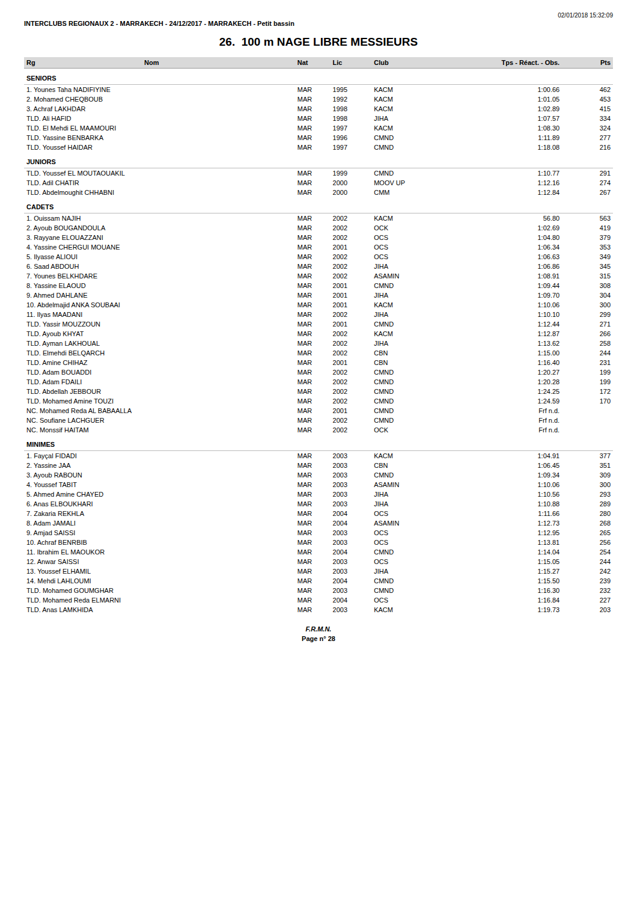02/01/2018 15:32:09
INTERCLUBS REGIONAUX 2 - MARRAKECH - 24/12/2017 - MARRAKECH - Petit bassin
26. 100 m NAGE LIBRE MESSIEURS
| Rg | Nom | Nat | Lic | Club | Tps - Réact. - Obs. | Pts |
| --- | --- | --- | --- | --- | --- | --- |
| SENIORS |
| 1. Younes Taha NADIFIYINE | | MAR | 1995 | KACM | 1:00.66 | 462 |
| 2. Mohamed CHEQBOUB | | MAR | 1992 | KACM | 1:01.05 | 453 |
| 3. Achraf LAKHDAR | | MAR | 1998 | KACM | 1:02.89 | 415 |
| TLD. Ali HAFID | | MAR | 1998 | JIHA | 1:07.57 | 334 |
| TLD. El Mehdi EL MAAMOURI | | MAR | 1997 | KACM | 1:08.30 | 324 |
| TLD. Yassine BENBARKA | | MAR | 1996 | CMND | 1:11.89 | 277 |
| TLD. Youssef HAIDAR | | MAR | 1997 | CMND | 1:18.08 | 216 |
| JUNIORS |
| TLD. Youssef EL MOUTAOUAKIL | | MAR | 1999 | CMND | 1:10.77 | 291 |
| TLD. Adil CHATIR | | MAR | 2000 | MOOV UP | 1:12.16 | 274 |
| TLD. Abdelmoughit CHHABNI | | MAR | 2000 | CMM | 1:12.84 | 267 |
| CADETS |
| 1. Ouissam NAJIH | | MAR | 2002 | KACM | 56.80 | 563 |
| 2. Ayoub BOUGANDOULA | | MAR | 2002 | OCK | 1:02.69 | 419 |
| 3. Rayyane ELOUAZZANI | | MAR | 2002 | OCS | 1:04.80 | 379 |
| 4. Yassine CHERGUI MOUANE | | MAR | 2001 | OCS | 1:06.34 | 353 |
| 5. Ilyasse ALIOUI | | MAR | 2002 | OCS | 1:06.63 | 349 |
| 6. Saad ABDOUH | | MAR | 2002 | JIHA | 1:06.86 | 345 |
| 7. Younes BELKHDARE | | MAR | 2002 | ASAMIN | 1:08.91 | 315 |
| 8. Yassine ELAOUD | | MAR | 2001 | CMND | 1:09.44 | 308 |
| 9. Ahmed DAHLANE | | MAR | 2001 | JIHA | 1:09.70 | 304 |
| 10. Abdelmajid ANKA SOUBAAI | | MAR | 2001 | KACM | 1:10.06 | 300 |
| 11. Ilyas MAADANI | | MAR | 2002 | JIHA | 1:10.10 | 299 |
| TLD. Yassir MOUZZOUN | | MAR | 2001 | CMND | 1:12.44 | 271 |
| TLD. Ayoub KHYAT | | MAR | 2002 | KACM | 1:12.87 | 266 |
| TLD. Ayman LAKHOUAL | | MAR | 2002 | JIHA | 1:13.62 | 258 |
| TLD. Elmehdi BELQARCH | | MAR | 2002 | CBN | 1:15.00 | 244 |
| TLD. Amine CHIHAZ | | MAR | 2001 | CBN | 1:16.40 | 231 |
| TLD. Adam BOUADDI | | MAR | 2002 | CMND | 1:20.27 | 199 |
| TLD. Adam FDAILI | | MAR | 2002 | CMND | 1:20.28 | 199 |
| TLD. Abdellah JEBBOUR | | MAR | 2002 | CMND | 1:24.25 | 172 |
| TLD. Mohamed Amine TOUZI | | MAR | 2002 | CMND | 1:24.59 | 170 |
| NC. Mohamed Reda AL BABAALLA | | MAR | 2001 | CMND | Frf n.d. | |
| NC. Soufiane LACHGUER | | MAR | 2002 | CMND | Frf n.d. | |
| NC. Monssif HAITAM | | MAR | 2002 | OCK | Frf n.d. | |
| MINIMES |
| 1. Fayçal FIDADI | | MAR | 2003 | KACM | 1:04.91 | 377 |
| 2. Yassine JAA | | MAR | 2003 | CBN | 1:06.45 | 351 |
| 3. Ayoub RABOUN | | MAR | 2003 | CMND | 1:09.34 | 309 |
| 4. Youssef TABIT | | MAR | 2003 | ASAMIN | 1:10.06 | 300 |
| 5. Ahmed Amine CHAYED | | MAR | 2003 | JIHA | 1:10.56 | 293 |
| 6. Anas ELBOUKHARI | | MAR | 2003 | JIHA | 1:10.88 | 289 |
| 7. Zakaria REKHLA | | MAR | 2004 | OCS | 1:11.66 | 280 |
| 8. Adam JAMALI | | MAR | 2004 | ASAMIN | 1:12.73 | 268 |
| 9. Amjad SAISSI | | MAR | 2003 | OCS | 1:12.95 | 265 |
| 10. Achraf BENRBIB | | MAR | 2003 | OCS | 1:13.81 | 256 |
| 11. Ibrahim EL MAOUKOR | | MAR | 2004 | CMND | 1:14.04 | 254 |
| 12. Anwar SAISSI | | MAR | 2003 | OCS | 1:15.05 | 244 |
| 13. Youssef ELHAMIL | | MAR | 2003 | JIHA | 1:15.27 | 242 |
| 14. Mehdi LAHLOUMI | | MAR | 2004 | CMND | 1:15.50 | 239 |
| TLD. Mohamed GOUMGHAR | | MAR | 2003 | CMND | 1:16.30 | 232 |
| TLD. Mohamed Reda ELMARNI | | MAR | 2004 | OCS | 1:16.84 | 227 |
| TLD. Anas LAMKHIDA | | MAR | 2003 | KACM | 1:19.73 | 203 |
F.R.M.N.
Page n° 28